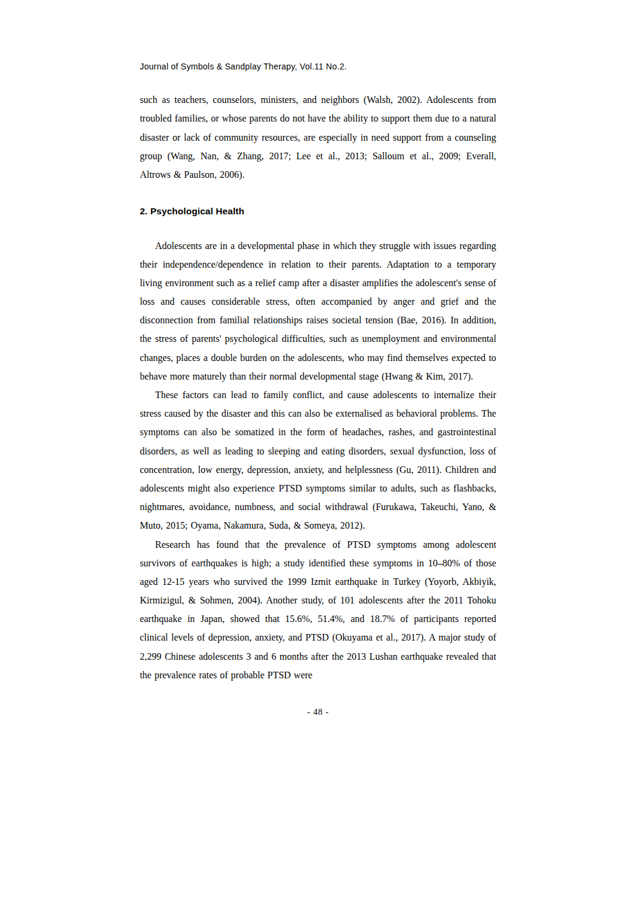Journal of Symbols & Sandplay Therapy, Vol.11 No.2.
such as teachers, counselors, ministers, and neighbors (Walsh, 2002). Adolescents from troubled families, or whose parents do not have the ability to support them due to a natural disaster or lack of community resources, are especially in need support from a counseling group (Wang, Nan, & Zhang, 2017; Lee et al., 2013; Salloum et al., 2009; Everall, Altrows & Paulson, 2006).
2. Psychological Health
Adolescents are in a developmental phase in which they struggle with issues regarding their independence/dependence in relation to their parents. Adaptation to a temporary living environment such as a relief camp after a disaster amplifies the adolescent's sense of loss and causes considerable stress, often accompanied by anger and grief and the disconnection from familial relationships raises societal tension (Bae, 2016). In addition, the stress of parents' psychological difficulties, such as unemployment and environmental changes, places a double burden on the adolescents, who may find themselves expected to behave more maturely than their normal developmental stage (Hwang & Kim, 2017).
These factors can lead to family conflict, and cause adolescents to internalize their stress caused by the disaster and this can also be externalised as behavioral problems. The symptoms can also be somatized in the form of headaches, rashes, and gastrointestinal disorders, as well as leading to sleeping and eating disorders, sexual dysfunction, loss of concentration, low energy, depression, anxiety, and helplessness (Gu, 2011). Children and adolescents might also experience PTSD symptoms similar to adults, such as flashbacks, nightmares, avoidance, numbness, and social withdrawal (Furukawa, Takeuchi, Yano, & Muto, 2015; Oyama, Nakamura, Suda, & Someya, 2012).
Research has found that the prevalence of PTSD symptoms among adolescent survivors of earthquakes is high; a study identified these symptoms in 10–80% of those aged 12-15 years who survived the 1999 Izmit earthquake in Turkey (Yoyorb, Akbiyik, Kirmizigul, & Sohmen, 2004). Another study, of 101 adolescents after the 2011 Tohoku earthquake in Japan, showed that 15.6%, 51.4%, and 18.7% of participants reported clinical levels of depression, anxiety, and PTSD (Okuyama et al., 2017). A major study of 2,299 Chinese adolescents 3 and 6 months after the 2013 Lushan earthquake revealed that the prevalence rates of probable PTSD were
- 48 -